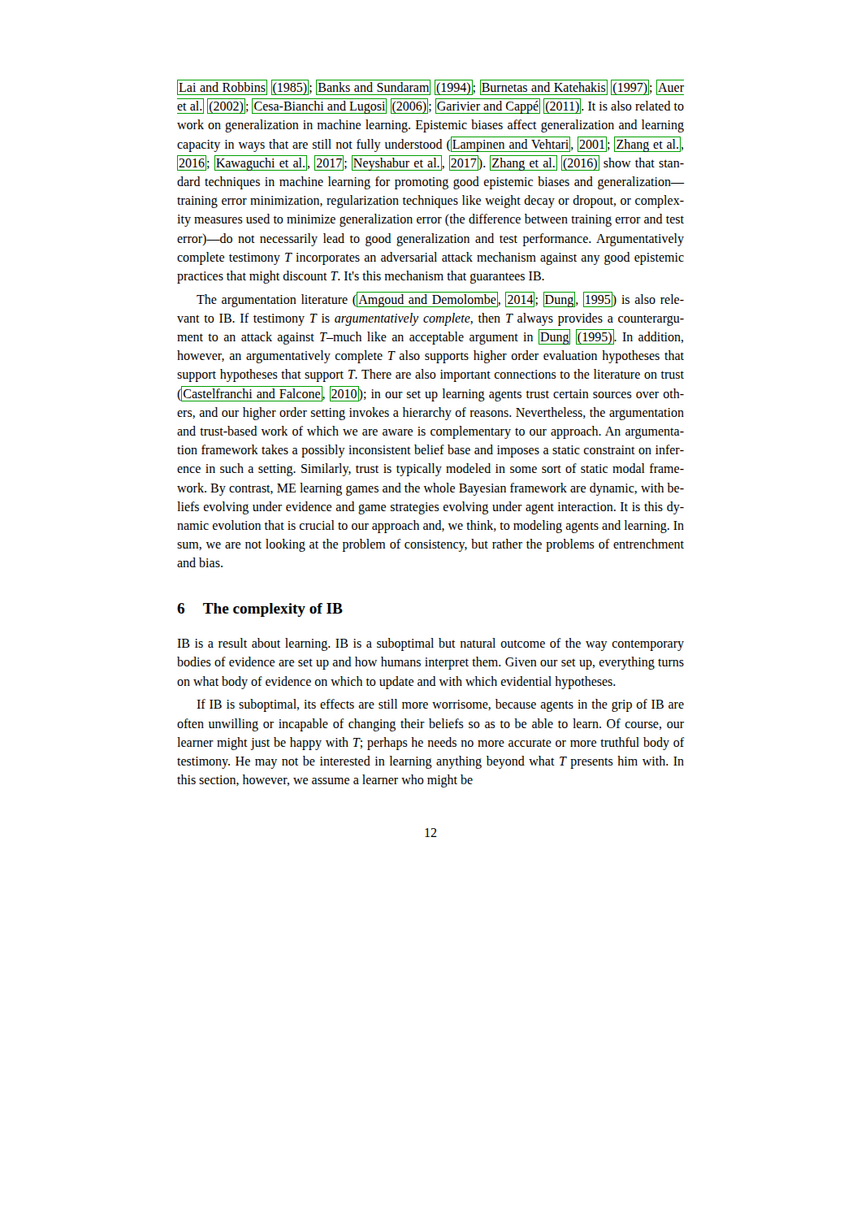Lai and Robbins (1985); Banks and Sundaram (1994); Burnetas and Katehakis (1997); Auer et al. (2002); Cesa-Bianchi and Lugosi (2006); Garivier and Cappé (2011). It is also related to work on generalization in machine learning. Epistemic biases affect generalization and learning capacity in ways that are still not fully understood (Lampinen and Vehtari, 2001; Zhang et al., 2016; Kawaguchi et al., 2017; Neyshabur et al., 2017). Zhang et al. (2016) show that standard techniques in machine learning for promoting good epistemic biases and generalization—training error minimization, regularization techniques like weight decay or dropout, or complexity measures used to minimize generalization error (the difference between training error and test error)—do not necessarily lead to good generalization and test performance. Argumentatively complete testimony T incorporates an adversarial attack mechanism against any good epistemic practices that might discount T. It's this mechanism that guarantees IB.
The argumentation literature (Amgoud and Demolombe, 2014; Dung, 1995) is also relevant to IB. If testimony T is argumentatively complete, then T always provides a counterargument to an attack against T–much like an acceptable argument in Dung (1995). In addition, however, an argumentatively complete T also supports higher order evaluation hypotheses that support hypotheses that support T. There are also important connections to the literature on trust (Castelfranchi and Falcone, 2010); in our set up learning agents trust certain sources over others, and our higher order setting invokes a hierarchy of reasons. Nevertheless, the argumentation and trust-based work of which we are aware is complementary to our approach. An argumentation framework takes a possibly inconsistent belief base and imposes a static constraint on inference in such a setting. Similarly, trust is typically modeled in some sort of static modal framework. By contrast, ME learning games and the whole Bayesian framework are dynamic, with beliefs evolving under evidence and game strategies evolving under agent interaction. It is this dynamic evolution that is crucial to our approach and, we think, to modeling agents and learning. In sum, we are not looking at the problem of consistency, but rather the problems of entrenchment and bias.
6 The complexity of IB
IB is a result about learning. IB is a suboptimal but natural outcome of the way contemporary bodies of evidence are set up and how humans interpret them. Given our set up, everything turns on what body of evidence on which to update and with which evidential hypotheses.
If IB is suboptimal, its effects are still more worrisome, because agents in the grip of IB are often unwilling or incapable of changing their beliefs so as to be able to learn. Of course, our learner might just be happy with T; perhaps he needs no more accurate or more truthful body of testimony. He may not be interested in learning anything beyond what T presents him with. In this section, however, we assume a learner who might be
12